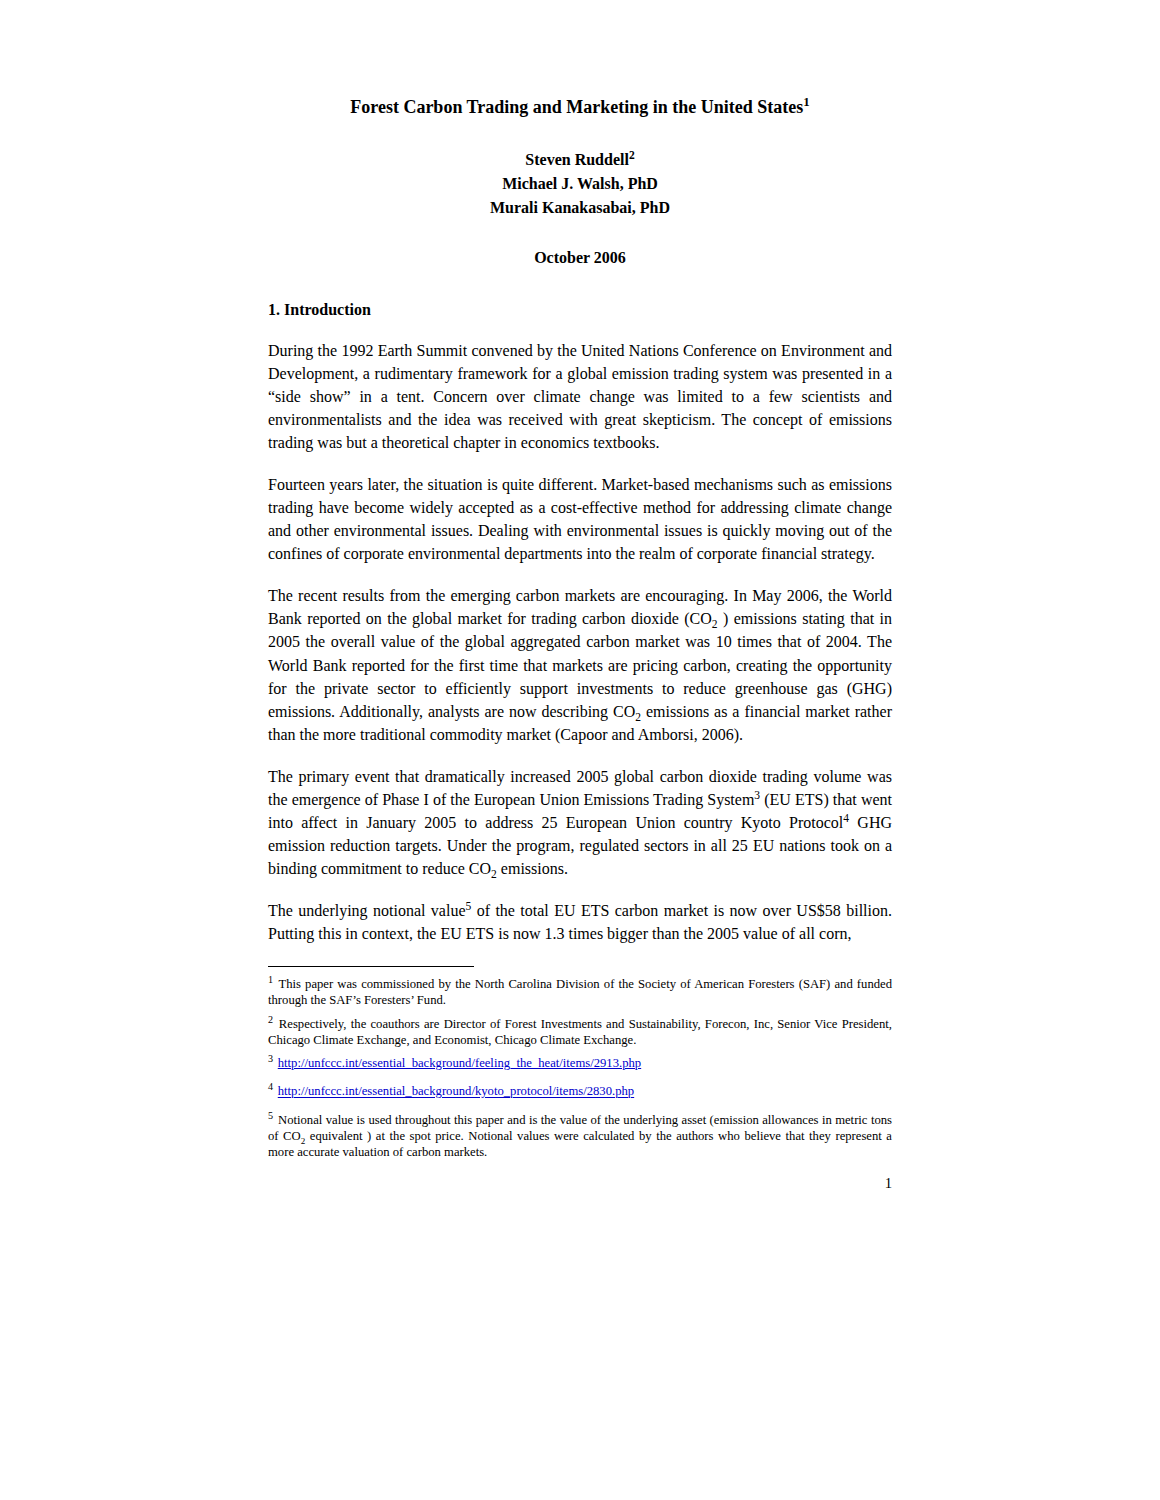Forest Carbon Trading and Marketing in the United States1
Steven Ruddell2
Michael J. Walsh, PhD
Murali Kanakasabai, PhD
October 2006
1. Introduction
During the 1992 Earth Summit convened by the United Nations Conference on Environment and Development, a rudimentary framework for a global emission trading system was presented in a “side show” in a tent. Concern over climate change was limited to a few scientists and environmentalists and the idea was received with great skepticism. The concept of emissions trading was but a theoretical chapter in economics textbooks.
Fourteen years later, the situation is quite different. Market-based mechanisms such as emissions trading have become widely accepted as a cost-effective method for addressing climate change and other environmental issues. Dealing with environmental issues is quickly moving out of the confines of corporate environmental departments into the realm of corporate financial strategy.
The recent results from the emerging carbon markets are encouraging. In May 2006, the World Bank reported on the global market for trading carbon dioxide (CO2 ) emissions stating that in 2005 the overall value of the global aggregated carbon market was 10 times that of 2004. The World Bank reported for the first time that markets are pricing carbon, creating the opportunity for the private sector to efficiently support investments to reduce greenhouse gas (GHG) emissions. Additionally, analysts are now describing CO2 emissions as a financial market rather than the more traditional commodity market (Capoor and Amborsi, 2006).
The primary event that dramatically increased 2005 global carbon dioxide trading volume was the emergence of Phase I of the European Union Emissions Trading System3 (EU ETS) that went into affect in January 2005 to address 25 European Union country Kyoto Protocol4 GHG emission reduction targets. Under the program, regulated sectors in all 25 EU nations took on a binding commitment to reduce CO2 emissions.
The underlying notional value5 of the total EU ETS carbon market is now over US$58 billion. Putting this in context, the EU ETS is now 1.3 times bigger than the 2005 value of all corn,
1 This paper was commissioned by the North Carolina Division of the Society of American Foresters (SAF) and funded through the SAF’s Foresters’ Fund.
2 Respectively, the coauthors are Director of Forest Investments and Sustainability, Forecon, Inc, Senior Vice President, Chicago Climate Exchange, and Economist, Chicago Climate Exchange.
3 http://unfccc.int/essential_background/feeling_the_heat/items/2913.php
4 http://unfccc.int/essential_background/kyoto_protocol/items/2830.php
5 Notional value is used throughout this paper and is the value of the underlying asset (emission allowances in metric tons of CO2 equivalent ) at the spot price. Notional values were calculated by the authors who believe that they represent a more accurate valuation of carbon markets.
1